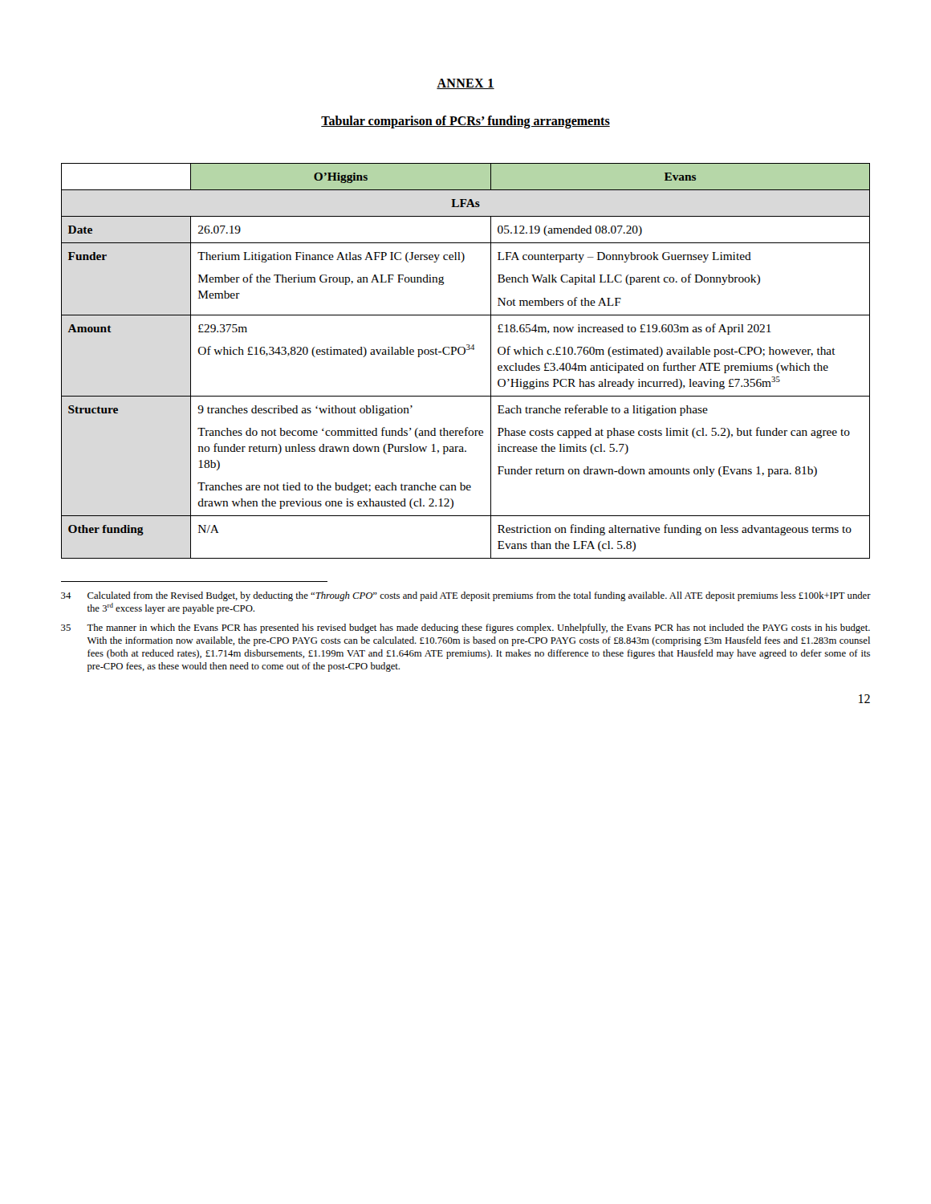ANNEX 1
Tabular comparison of PCRs’ funding arrangements
| | O’Higgins | Evans |
| LFAs |
| Date | 26.07.19 | 05.12.19 (amended 08.07.20) |
| Funder | Therium Litigation Finance Atlas AFP IC (Jersey cell) Member of the Therium Group, an ALF Founding Member | LFA counterparty – Donnybrook Guernsey Limited Bench Walk Capital LLC (parent co. of Donnybrook) Not members of the ALF |
| Amount | £29.375m Of which £16,343,820 (estimated) available post-CPO 34 | £18.654m, now increased to £19.603m as of April 2021 Of which c.£10.760m (estimated) available post-CPO; however, that excludes £3.404m anticipated on further ATE premiums (which the O’Higgins PCR has already incurred), leaving £7.356m 35 |
| Structure | 9 tranches described as ‘without obligation’ Tranches do not become ‘committed funds’ (and therefore no funder return) unless drawn down (Purslow 1, para. 18b) Tranches are not tied to the budget; each tranche can be drawn when the previous one is exhausted (cl. 2.12) | Each tranche referable to a litigation phase Phase costs capped at phase costs limit (cl. 5.2), but funder can agree to increase the limits (cl. 5.7) Funder return on drawn-down amounts only (Evans 1, para. 81b) |
| Other funding | N/A | Restriction on finding alternative funding on less advantageous terms to Evans than the LFA (cl. 5.8) |
34
Calculated from the Revised Budget, by deducting the “Through CPO” costs and paid ATE deposit premiums from the total funding available. All ATE deposit premiums less £100k+IPT under the 3rd excess layer are payable pre-CPO.
35
The manner in which the Evans PCR has presented his revised budget has made deducing these figures complex. Unhelpfully, the Evans PCR has not included the PAYG costs in his budget. With the information now available, the pre-CPO PAYG costs can be calculated. £10.760m is based on pre-CPO PAYG costs of £8.843m (comprising £3m Hausfeld fees and £1.283m counsel fees (both at reduced rates), £1.714m disbursements, £1.199m VAT and £1.646m ATE premiums). It makes no difference to these figures that Hausfeld may have agreed to defer some of its pre-CPO fees, as these would then need to come out of the post-CPO budget.
12